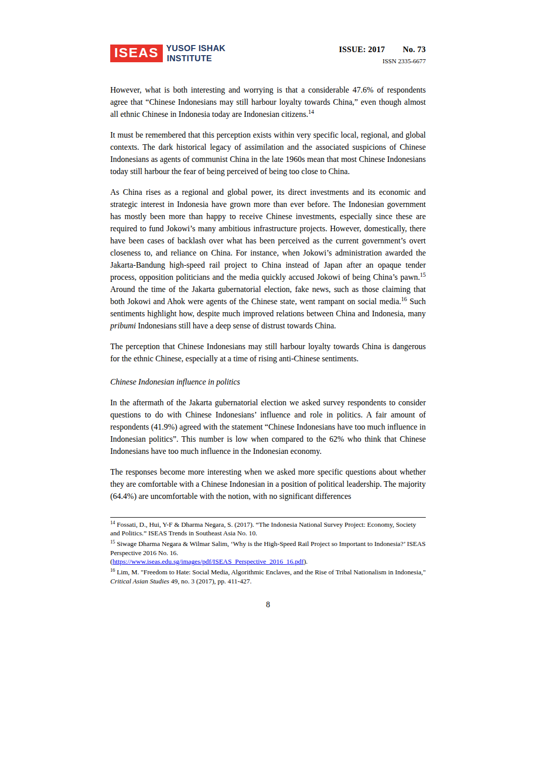ISEAS YUSOF ISHAKINSTITUTE
ISSUE: 2017No. 73
ISSN 2335-6677
However, what is both interesting and worrying is that a considerable 47.6% of respondents agree that “Chinese Indonesians may still harbour loyalty towards China,” even though almost all ethnic Chinese in Indonesia today are Indonesian citizens.14
It must be remembered that this perception exists within very specific local, regional, and global contexts. The dark historical legacy of assimilation and the associated suspicions of Chinese Indonesians as agents of communist China in the late 1960s mean that most Chinese Indonesians today still harbour the fear of being perceived of being too close to China.
As China rises as a regional and global power, its direct investments and its economic and strategic interest in Indonesia have grown more than ever before. The Indonesian government has mostly been more than happy to receive Chinese investments, especially since these are required to fund Jokowi’s many ambitious infrastructure projects. However, domestically, there have been cases of backlash over what has been perceived as the current government’s overt closeness to, and reliance on China. For instance, when Jokowi’s administration awarded the Jakarta-Bandung high-speed rail project to China instead of Japan after an opaque tender process, opposition politicians and the media quickly accused Jokowi of being China’s pawn.15 Around the time of the Jakarta gubernatorial election, fake news, such as those claiming that both Jokowi and Ahok were agents of the Chinese state, went rampant on social media.16 Such sentiments highlight how, despite much improved relations between China and Indonesia, many pribumi Indonesians still have a deep sense of distrust towards China.
The perception that Chinese Indonesians may still harbour loyalty towards China is dangerous for the ethnic Chinese, especially at a time of rising anti-Chinese sentiments.
Chinese Indonesian influence in politics
In the aftermath of the Jakarta gubernatorial election we asked survey respondents to consider questions to do with Chinese Indonesians’ influence and role in politics. A fair amount of respondents (41.9%) agreed with the statement “Chinese Indonesians have too much influence in Indonesian politics”. This number is low when compared to the 62% who think that Chinese Indonesians have too much influence in the Indonesian economy.
The responses become more interesting when we asked more specific questions about whether they are comfortable with a Chinese Indonesian in a position of political leadership. The majority (64.4%) are uncomfortable with the notion, with no significant differences
14 Fossati, D., Hui, Y-F & Dharma Negara, S. (2017). “The Indonesia National Survey Project: Economy, Society and Politics.” ISEAS Trends in Southeast Asia No. 10.
15 Siwage Dharma Negara & Wilmar Salim, ‘Why is the High-Speed Rail Project so Important to Indonesia?’ ISEAS Perspective 2016 No. 16.
(https://www.iseas.edu.sg/images/pdf/ISEAS_Perspective_2016_16.pdf).
16 Lim, M. "Freedom to Hate: Social Media, Algorithmic Enclaves, and the Rise of Tribal Nationalism in Indonesia," Critical Asian Studies 49, no. 3 (2017), pp. 411-427.
8